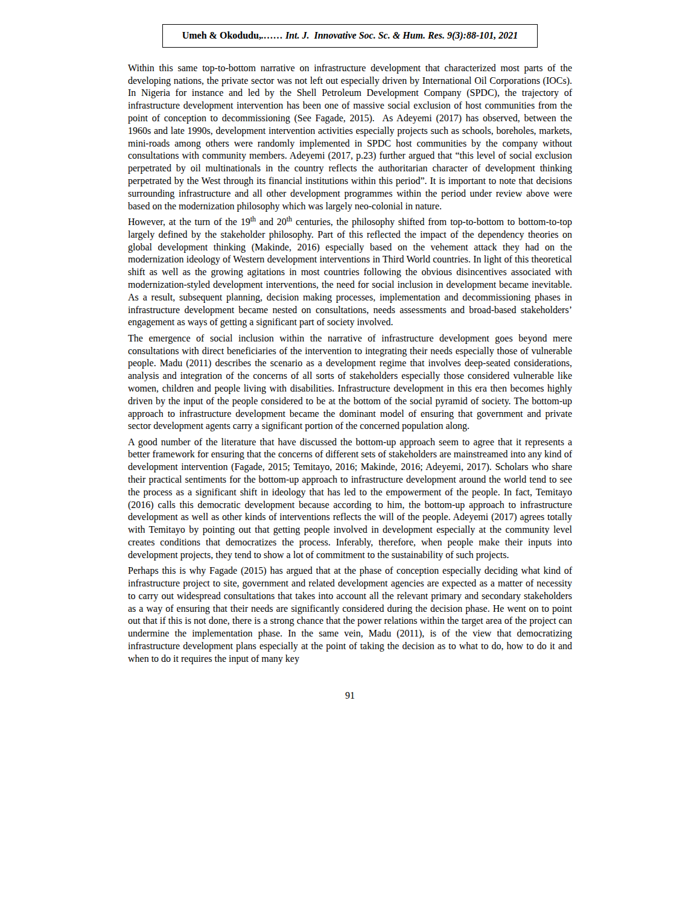Umeh & Okodudu,.…… Int. J. Innovative Soc. Sc. & Hum. Res. 9(3):88-101, 2021
Within this same top-to-bottom narrative on infrastructure development that characterized most parts of the developing nations, the private sector was not left out especially driven by International Oil Corporations (IOCs). In Nigeria for instance and led by the Shell Petroleum Development Company (SPDC), the trajectory of infrastructure development intervention has been one of massive social exclusion of host communities from the point of conception to decommissioning (See Fagade, 2015). As Adeyemi (2017) has observed, between the 1960s and late 1990s, development intervention activities especially projects such as schools, boreholes, markets, mini-roads among others were randomly implemented in SPDC host communities by the company without consultations with community members. Adeyemi (2017, p.23) further argued that “this level of social exclusion perpetrated by oil multinationals in the country reflects the authoritarian character of development thinking perpetrated by the West through its financial institutions within this period”. It is important to note that decisions surrounding infrastructure and all other development programmes within the period under review above were based on the modernization philosophy which was largely neo-colonial in nature.
However, at the turn of the 19th and 20th centuries, the philosophy shifted from top-to-bottom to bottom-to-top largely defined by the stakeholder philosophy. Part of this reflected the impact of the dependency theories on global development thinking (Makinde, 2016) especially based on the vehement attack they had on the modernization ideology of Western development interventions in Third World countries. In light of this theoretical shift as well as the growing agitations in most countries following the obvious disincentives associated with modernization-styled development interventions, the need for social inclusion in development became inevitable. As a result, subsequent planning, decision making processes, implementation and decommissioning phases in infrastructure development became nested on consultations, needs assessments and broad-based stakeholders’ engagement as ways of getting a significant part of society involved.
The emergence of social inclusion within the narrative of infrastructure development goes beyond mere consultations with direct beneficiaries of the intervention to integrating their needs especially those of vulnerable people. Madu (2011) describes the scenario as a development regime that involves deep-seated considerations, analysis and integration of the concerns of all sorts of stakeholders especially those considered vulnerable like women, children and people living with disabilities. Infrastructure development in this era then becomes highly driven by the input of the people considered to be at the bottom of the social pyramid of society. The bottom-up approach to infrastructure development became the dominant model of ensuring that government and private sector development agents carry a significant portion of the concerned population along.
A good number of the literature that have discussed the bottom-up approach seem to agree that it represents a better framework for ensuring that the concerns of different sets of stakeholders are mainstreamed into any kind of development intervention (Fagade, 2015; Temitayo, 2016; Makinde, 2016; Adeyemi, 2017). Scholars who share their practical sentiments for the bottom-up approach to infrastructure development around the world tend to see the process as a significant shift in ideology that has led to the empowerment of the people. In fact, Temitayo (2016) calls this democratic development because according to him, the bottom-up approach to infrastructure development as well as other kinds of interventions reflects the will of the people. Adeyemi (2017) agrees totally with Temitayo by pointing out that getting people involved in development especially at the community level creates conditions that democratizes the process. Inferably, therefore, when people make their inputs into development projects, they tend to show a lot of commitment to the sustainability of such projects.
Perhaps this is why Fagade (2015) has argued that at the phase of conception especially deciding what kind of infrastructure project to site, government and related development agencies are expected as a matter of necessity to carry out widespread consultations that takes into account all the relevant primary and secondary stakeholders as a way of ensuring that their needs are significantly considered during the decision phase. He went on to point out that if this is not done, there is a strong chance that the power relations within the target area of the project can undermine the implementation phase. In the same vein, Madu (2011), is of the view that democratizing infrastructure development plans especially at the point of taking the decision as to what to do, how to do it and when to do it requires the input of many key
91